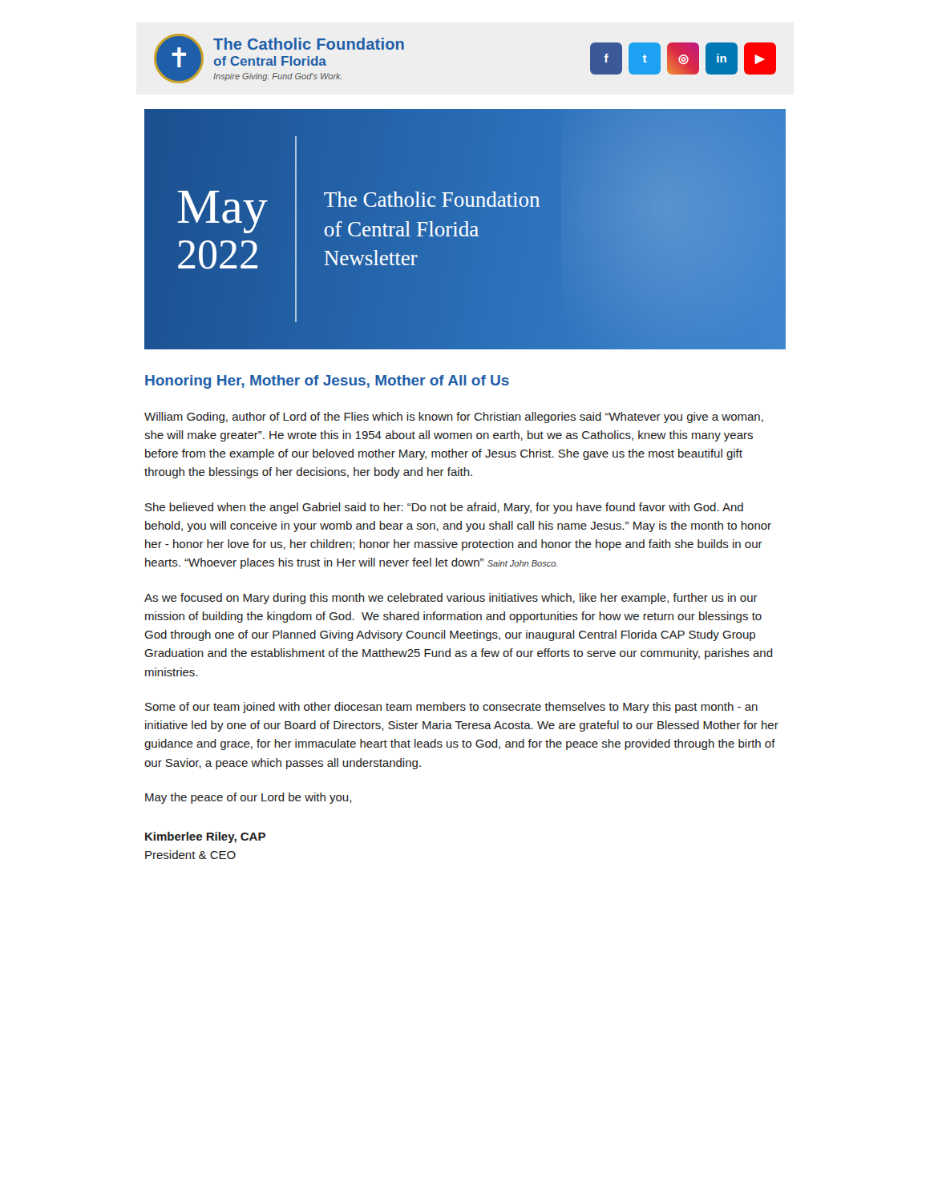✝
The Catholic Foundation
of Central Florida
Inspire Giving. Fund God's Work.
f t ◎ in ▶
May
2022
The Catholic Foundation
of Central Florida
Newsletter
Honoring Her, Mother of Jesus, Mother of All of Us
William Goding, author of Lord of the Flies which is known for Christian allegories said “Whatever you give a woman, she will make greater”. He wrote this in 1954 about all women on earth, but we as Catholics, knew this many years before from the example of our beloved mother Mary, mother of Jesus Christ. She gave us the most beautiful gift through the blessings of her decisions, her body and her faith.
She believed when the angel Gabriel said to her: “Do not be afraid, Mary, for you have found favor with God. And behold, you will conceive in your womb and bear a son, and you shall call his name Jesus.” May is the month to honor her - honor her love for us, her children; honor her massive protection and honor the hope and faith she builds in our hearts. “Whoever places his trust in Her will never feel let down” Saint John Bosco.
As we focused on Mary during this month we celebrated various initiatives which, like her example, further us in our mission of building the kingdom of God. We shared information and opportunities for how we return our blessings to God through one of our Planned Giving Advisory Council Meetings, our inaugural Central Florida CAP Study Group Graduation and the establishment of the Matthew25 Fund as a few of our efforts to serve our community, parishes and ministries.
Some of our team joined with other diocesan team members to consecrate themselves to Mary this past month - an initiative led by one of our Board of Directors, Sister Maria Teresa Acosta. We are grateful to our Blessed Mother for her guidance and grace, for her immaculate heart that leads us to God, and for the peace she provided through the birth of our Savior, a peace which passes all understanding.
May the peace of our Lord be with you,
Kimberlee Riley, CAP President & CEO